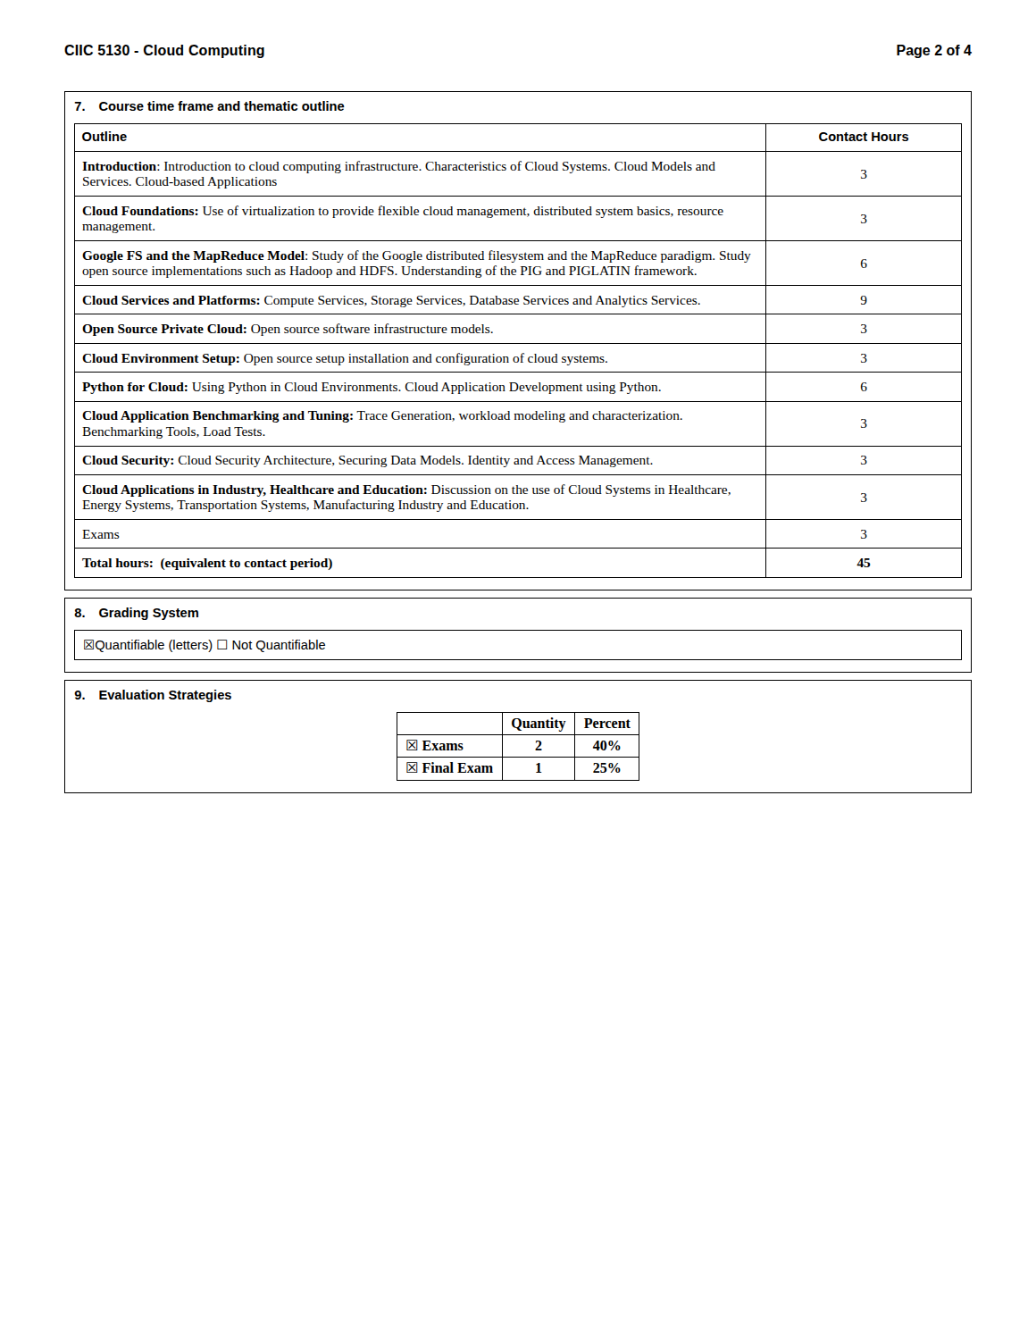CIIC 5130 - Cloud Computing Page 2 of 4
7. Course time frame and thematic outline
| Outline | Contact Hours |
| --- | --- |
| Introduction : Introduction to cloud computing infrastructure. Characteristics of Cloud Systems. Cloud Models and Services. Cloud-based Applications | 3 |
| Cloud Foundations: Use of virtualization to provide flexible cloud management, distributed system basics, resource management. | 3 |
| Google FS and the MapReduce Model : Study of the Google distributed filesystem and the MapReduce paradigm. Study open source implementations such as Hadoop and HDFS. Understanding of the PIG and PIGLATIN framework. | 6 |
| Cloud Services and Platforms: Compute Services, Storage Services, Database Services and Analytics Services. | 9 |
| Open Source Private Cloud: Open source software infrastructure models. | 3 |
| Cloud Environment Setup: Open source setup installation and configuration of cloud systems. | 3 |
| Python for Cloud: Using Python in Cloud Environments. Cloud Application Development using Python. | 6 |
| Cloud Application Benchmarking and Tuning: Trace Generation, workload modeling and characterization. Benchmarking Tools, Load Tests. | 3 |
| Cloud Security: Cloud Security Architecture, Securing Data Models. Identity and Access Management. | 3 |
| Cloud Applications in Industry, Healthcare and Education: Discussion on the use of Cloud Systems in Healthcare, Energy Systems, Transportation Systems, Manufacturing Industry and Education. | 3 |
| Exams | 3 |
| Total hours: (equivalent to contact period) | 45 |
8. Grading System
☒Quantifiable (letters) ☐ Not Quantifiable
9. Evaluation Strategies
| | Quantity | Percent |
| ☒ Exams | 2 | 40% |
| ☒ Final Exam | 1 | 25% |